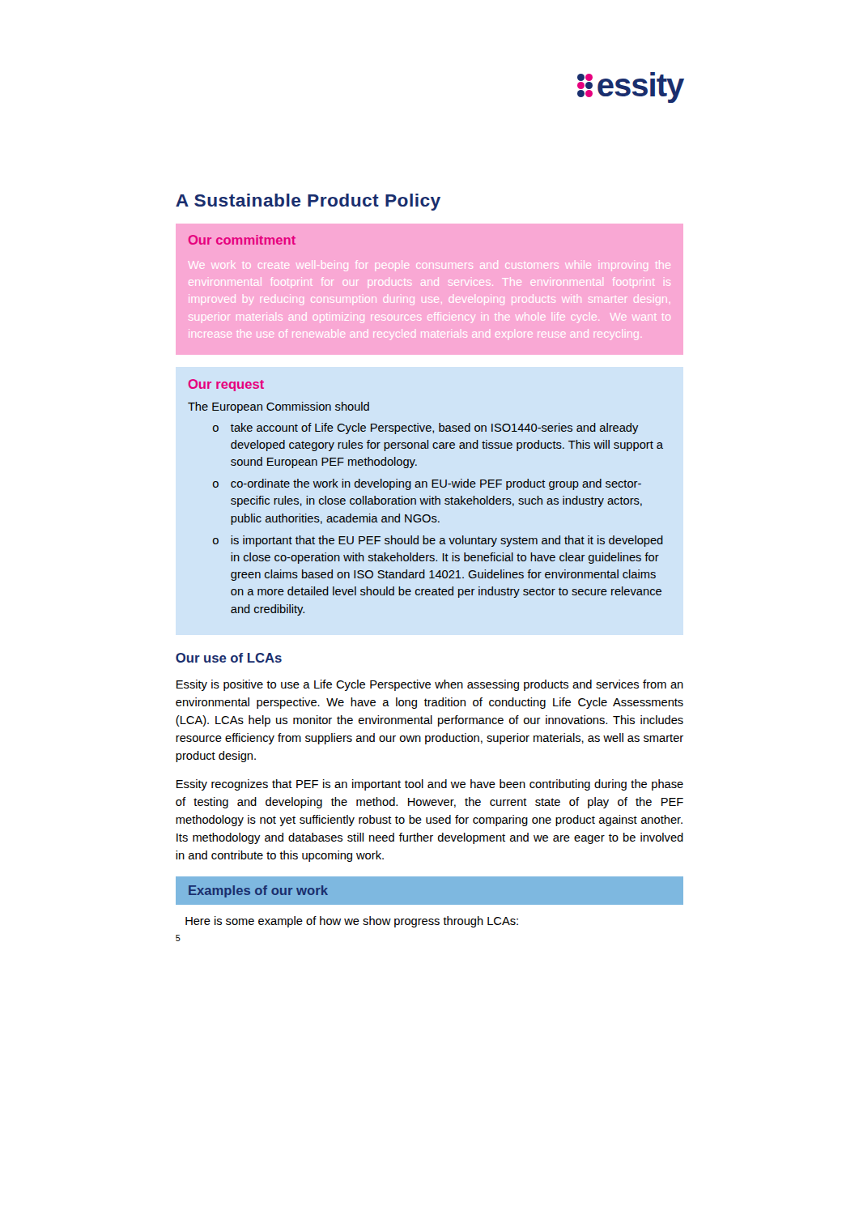essity
A Sustainable Product Policy
Our commitment
We work to create well-being for people consumers and customers while improving the environmental footprint for our products and services. The environmental footprint is improved by reducing consumption during use, developing products with smarter design, superior materials and optimizing resources efficiency in the whole life cycle. We want to increase the use of renewable and recycled materials and explore reuse and recycling.
Our request
The European Commission should
take account of Life Cycle Perspective, based on ISO1440-series and already developed category rules for personal care and tissue products. This will support a sound European PEF methodology.
co-ordinate the work in developing an EU-wide PEF product group and sector-specific rules, in close collaboration with stakeholders, such as industry actors, public authorities, academia and NGOs.
is important that the EU PEF should be a voluntary system and that it is developed in close co-operation with stakeholders. It is beneficial to have clear guidelines for green claims based on ISO Standard 14021. Guidelines for environmental claims on a more detailed level should be created per industry sector to secure relevance and credibility.
Our use of LCAs
Essity is positive to use a Life Cycle Perspective when assessing products and services from an environmental perspective. We have a long tradition of conducting Life Cycle Assessments (LCA). LCAs help us monitor the environmental performance of our innovations. This includes resource efficiency from suppliers and our own production, superior materials, as well as smarter product design.
Essity recognizes that PEF is an important tool and we have been contributing during the phase of testing and developing the method. However, the current state of play of the PEF methodology is not yet sufficiently robust to be used for comparing one product against another. Its methodology and databases still need further development and we are eager to be involved in and contribute to this upcoming work.
Examples of our work
Here is some example of how we show progress through LCAs:
5